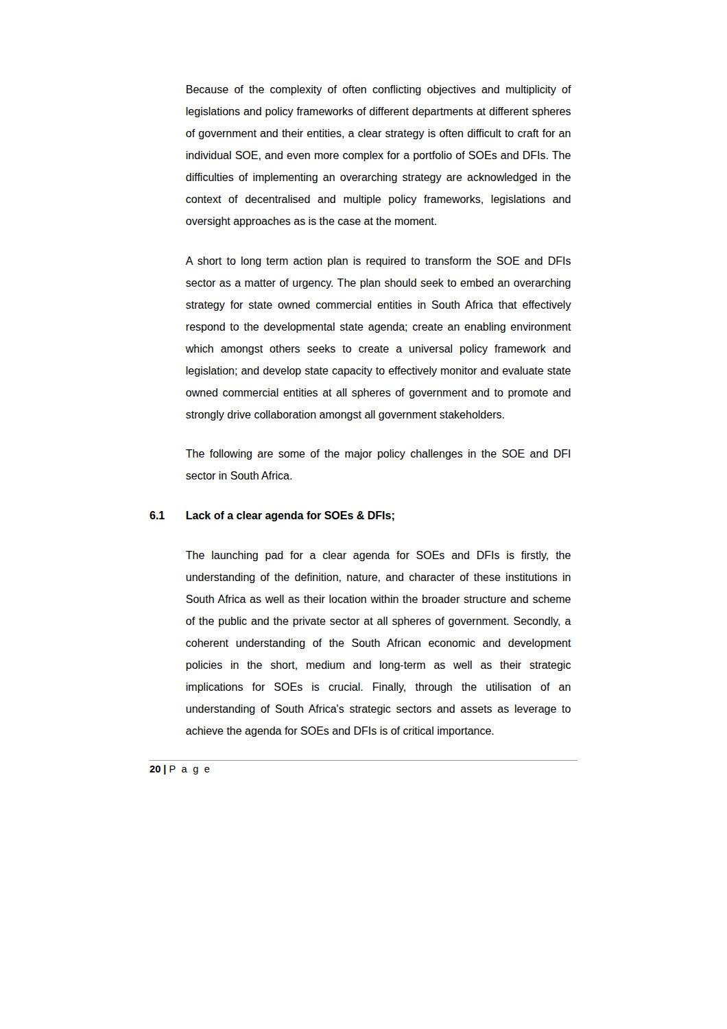Because of the complexity of often conflicting objectives and multiplicity of legislations and policy frameworks of different departments at different spheres of government and their entities, a clear strategy is often difficult to craft for an individual SOE, and even more complex for a portfolio of SOEs and DFIs. The difficulties of implementing an overarching strategy are acknowledged in the context of decentralised and multiple policy frameworks, legislations and oversight approaches as is the case at the moment.
A short to long term action plan is required to transform the SOE and DFIs sector as a matter of urgency. The plan should seek to embed an overarching strategy for state owned commercial entities in South Africa that effectively respond to the developmental state agenda; create an enabling environment which amongst others seeks to create a universal policy framework and legislation; and develop state capacity to effectively monitor and evaluate state owned commercial entities at all spheres of government and to promote and strongly drive collaboration amongst all government stakeholders.
The following are some of the major policy challenges in the SOE and DFI sector in South Africa.
6.1 Lack of a clear agenda for SOEs & DFIs;
The launching pad for a clear agenda for SOEs and DFIs is firstly, the understanding of the definition, nature, and character of these institutions in South Africa as well as their location within the broader structure and scheme of the public and the private sector at all spheres of government. Secondly, a coherent understanding of the South African economic and development policies in the short, medium and long-term as well as their strategic implications for SOEs is crucial. Finally, through the utilisation of an understanding of South Africa's strategic sectors and assets as leverage to achieve the agenda for SOEs and DFIs is of critical importance.
20 | P a g e